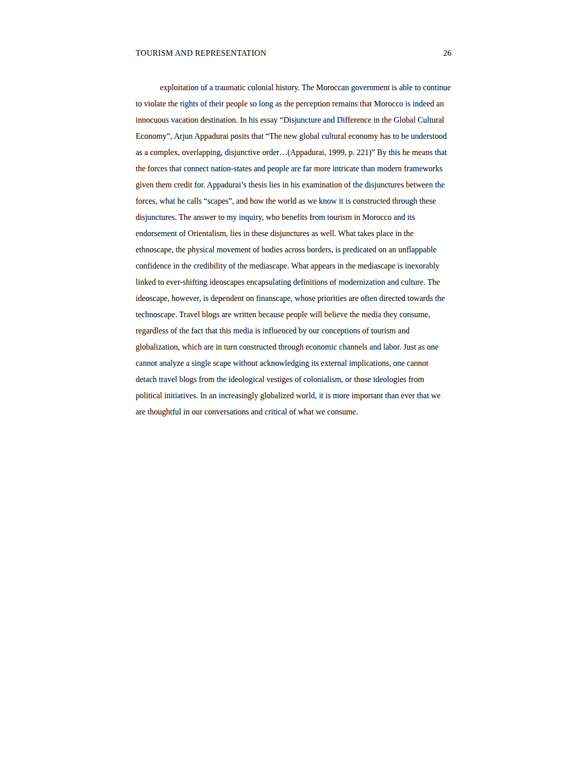TOURISM AND REPRESENTATION 26
exploitation of a traumatic colonial history. The Moroccan government is able to continue to violate the rights of their people so long as the perception remains that Morocco is indeed an innocuous vacation destination. In his essay “Disjuncture and Difference in the Global Cultural Economy”, Arjun Appadurai posits that “The new global cultural economy has to be understood as a complex, overlapping, disjunctive order…(Appadurai, 1999, p. 221)” By this he means that the forces that connect nation-states and people are far more intricate than modern frameworks given them credit for. Appadurai’s thesis lies in his examination of the disjunctures between the forces, what he calls “scapes”, and how the world as we know it is constructed through these disjunctures. The answer to my inquiry, who benefits from tourism in Morocco and its endorsement of Orientalism, lies in these disjunctures as well. What takes place in the ethnoscape, the physical movement of bodies across borders, is predicated on an unflappable confidence in the credibility of the mediascape. What appears in the mediascape is inexorably linked to ever-shifting ideoscapes encapsulating definitions of modernization and culture. The ideoscape, however, is dependent on finanscape, whose priorities are often directed towards the technoscape. Travel blogs are written because people will believe the media they consume, regardless of the fact that this media is influenced by our conceptions of tourism and globalization, which are in turn constructed through economic channels and labor. Just as one cannot analyze a single scape without acknowledging its external implications, one cannot detach travel blogs from the ideological vestiges of colonialism, or those ideologies from political initiatives. In an increasingly globalized world, it is more important than ever that we are thoughtful in our conversations and critical of what we consume.